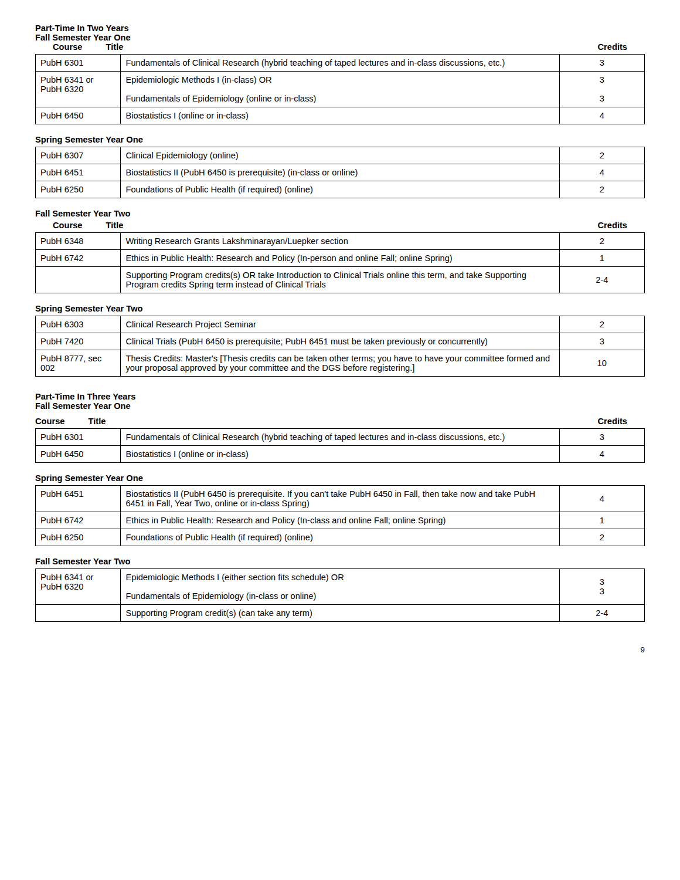Part-Time In Two Years
Fall Semester Year One
Course Title Credits
| PubH 6301 | Fundamentals of Clinical Research (hybrid teaching of taped lectures and in-class discussions, etc.) | 3 |
| PubH 6341 or PubH 6320 | Epidemiologic Methods I (in-class) OR Fundamentals of Epidemiology (online or in-class) | 3 3 |
| PubH 6450 | Biostatistics I (online or in-class) | 4 |
Spring Semester Year One
| PubH 6307 | Clinical Epidemiology (online) | 2 |
| PubH 6451 | Biostatistics II (PubH 6450 is prerequisite) (in-class or online) | 4 |
| PubH 6250 | Foundations of Public Health (if required) (online) | 2 |
Fall Semester Year Two
Course Title Credits
| PubH 6348 | Writing Research Grants Lakshminarayan/Luepker section | 2 |
| PubH 6742 | Ethics in Public Health: Research and Policy (In-person and online Fall; online Spring) | 1 |
| | Supporting Program credits(s) OR take Introduction to Clinical Trials online this term, and take Supporting Program credits Spring term instead of Clinical Trials | 2-4 |
Spring Semester Year Two
| PubH 6303 | Clinical Research Project Seminar | 2 |
| PubH 7420 | Clinical Trials (PubH 6450 is prerequisite; PubH 6451 must be taken previously or concurrently) | 3 |
| PubH 8777, sec 002 | Thesis Credits: Master's [Thesis credits can be taken other terms; you have to have your committee formed and your proposal approved by your committee and the DGS before registering.] | 10 |
Part-Time In Three Years
Fall Semester Year One
Course Title Credits
| PubH 6301 | Fundamentals of Clinical Research (hybrid teaching of taped lectures and in-class discussions, etc.) | 3 |
| PubH 6450 | Biostatistics I (online or in-class) | 4 |
Spring Semester Year One
| PubH 6451 | Biostatistics II (PubH 6450 is prerequisite. If you can't take PubH 6450 in Fall, then take now and take PubH 6451 in Fall, Year Two, online or in-class Spring) | 4 |
| PubH 6742 | Ethics in Public Health: Research and Policy (In-class and online Fall; online Spring) | 1 |
| PubH 6250 | Foundations of Public Health (if required) (online) | 2 |
Fall Semester Year Two
| PubH 6341 or PubH 6320 | Epidemiologic Methods I (either section fits schedule) OR Fundamentals of Epidemiology (in-class or online) | 3 3 |
| | Supporting Program credit(s) (can take any term) | 2-4 |
9